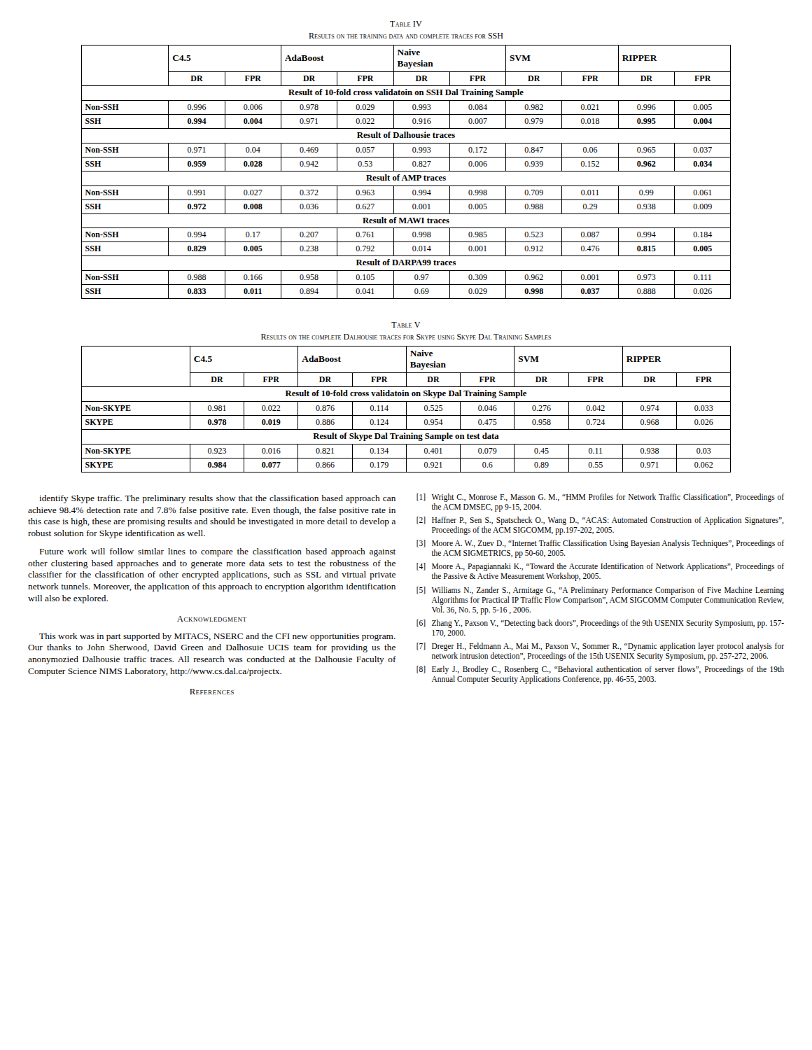Table IV Results on the training data and complete traces for SSH
| | C4.5 | AdaBoost | Naive Bayesian | SVM | RIPPER |
| DR | FPR | DR | FPR | DR | FPR | DR | FPR | DR | FPR |
| Result of 10-fold cross validatoin on SSH Dal Training Sample |
| Non-SSH | 0.996 | 0.006 | 0.978 | 0.029 | 0.993 | 0.084 | 0.982 | 0.021 | 0.996 | 0.005 |
| SSH | 0.994 | 0.004 | 0.971 | 0.022 | 0.916 | 0.007 | 0.979 | 0.018 | 0.995 | 0.004 |
| Result of Dalhousie traces |
| Non-SSH | 0.971 | 0.04 | 0.469 | 0.057 | 0.993 | 0.172 | 0.847 | 0.06 | 0.965 | 0.037 |
| SSH | 0.959 | 0.028 | 0.942 | 0.53 | 0.827 | 0.006 | 0.939 | 0.152 | 0.962 | 0.034 |
| Result of AMP traces |
| Non-SSH | 0.991 | 0.027 | 0.372 | 0.963 | 0.994 | 0.998 | 0.709 | 0.011 | 0.99 | 0.061 |
| SSH | 0.972 | 0.008 | 0.036 | 0.627 | 0.001 | 0.005 | 0.988 | 0.29 | 0.938 | 0.009 |
| Result of MAWI traces |
| Non-SSH | 0.994 | 0.17 | 0.207 | 0.761 | 0.998 | 0.985 | 0.523 | 0.087 | 0.994 | 0.184 |
| SSH | 0.829 | 0.005 | 0.238 | 0.792 | 0.014 | 0.001 | 0.912 | 0.476 | 0.815 | 0.005 |
| Result of DARPA99 traces |
| Non-SSH | 0.988 | 0.166 | 0.958 | 0.105 | 0.97 | 0.309 | 0.962 | 0.001 | 0.973 | 0.111 |
| SSH | 0.833 | 0.011 | 0.894 | 0.041 | 0.69 | 0.029 | 0.998 | 0.037 | 0.888 | 0.026 |
Table V Results on the complete Dalhousie traces for Skype using Skype Dal Training Samples
| | C4.5 | AdaBoost | Naive Bayesian | SVM | RIPPER |
| DR | FPR | DR | FPR | DR | FPR | DR | FPR | DR | FPR |
| Result of 10-fold cross validatoin on Skype Dal Training Sample |
| Non-SKYPE | 0.981 | 0.022 | 0.876 | 0.114 | 0.525 | 0.046 | 0.276 | 0.042 | 0.974 | 0.033 |
| SKYPE | 0.978 | 0.019 | 0.886 | 0.124 | 0.954 | 0.475 | 0.958 | 0.724 | 0.968 | 0.026 |
| Result of Skype Dal Training Sample on test data |
| Non-SKYPE | 0.923 | 0.016 | 0.821 | 0.134 | 0.401 | 0.079 | 0.45 | 0.11 | 0.938 | 0.03 |
| SKYPE | 0.984 | 0.077 | 0.866 | 0.179 | 0.921 | 0.6 | 0.89 | 0.55 | 0.971 | 0.062 |
identify Skype traffic. The preliminary results show that the classification based approach can achieve 98.4% detection rate and 7.8% false positive rate. Even though, the false positive rate in this case is high, these are promising results and should be investigated in more detail to develop a robust solution for Skype identification as well.
Future work will follow similar lines to compare the classification based approach against other clustering based approaches and to generate more data sets to test the robustness of the classifier for the classification of other encrypted applications, such as SSL and virtual private network tunnels. Moreover, the application of this approach to encryption algorithm identification will also be explored.
Acknowledgment
This work was in part supported by MITACS, NSERC and the CFI new opportunities program. Our thanks to John Sherwood, David Green and Dalhosuie UCIS team for providing us the anonymozied Dalhousie traffic traces. All research was conducted at the Dalhousie Faculty of Computer Science NIMS Laboratory, http://www.cs.dal.ca/projectx.
References
Wright C., Monrose F., Masson G. M., “HMM Profiles for Network Traffic Classification”, Proceedings of the ACM DMSEC, pp 9-15, 2004.
Haffner P., Sen S., Spatscheck O., Wang D., “ACAS: Automated Construction of Application Signatures”, Proceedings of the ACM SIGCOMM, pp.197-202, 2005.
Moore A. W., Zuev D., “Internet Traffic Classification Using Bayesian Analysis Techniques”, Proceedings of the ACM SIGMETRICS, pp 50-60, 2005.
Moore A., Papagiannaki K., “Toward the Accurate Identification of Network Applications”, Proceedings of the Passive & Active Measurement Workshop, 2005.
Williams N., Zander S., Armitage G., “A Preliminary Performance Comparison of Five Machine Learning Algorithms for Practical IP Traffic Flow Comparison”, ACM SIGCOMM Computer Communication Review, Vol. 36, No. 5, pp. 5-16 , 2006.
Zhang Y., Paxson V., “Detecting back doors”, Proceedings of the 9th USENIX Security Symposium, pp. 157-170, 2000.
Dreger H., Feldmann A., Mai M., Paxson V., Sommer R., “Dynamic application layer protocol analysis for network intrusion detection”, Proceedings of the 15th USENIX Security Symposium, pp. 257-272, 2006.
Early J., Brodley C., Rosenberg C., “Behavioral authentication of server flows”, Proceedings of the 19th Annual Computer Security Applications Conference, pp. 46-55, 2003.